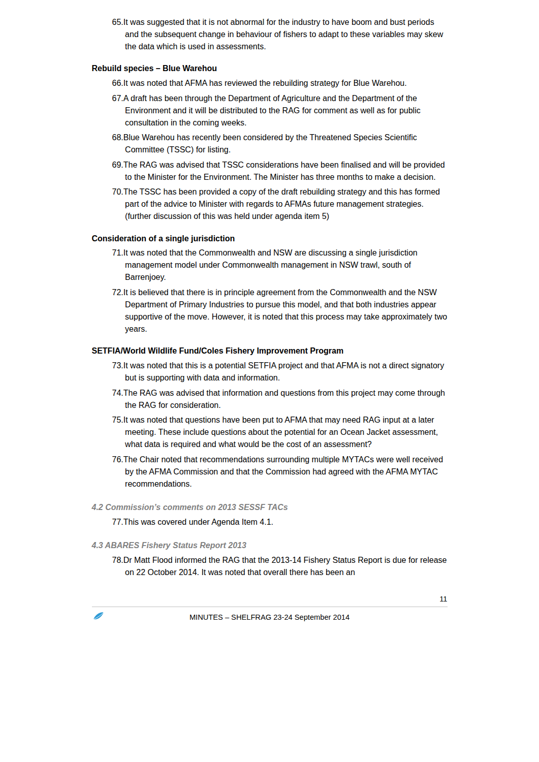65.It was suggested that it is not abnormal for the industry to have boom and bust periods and the subsequent change in behaviour of fishers to adapt to these variables may skew the data which is used in assessments.
Rebuild species – Blue Warehou
66.It was noted that AFMA has reviewed the rebuilding strategy for Blue Warehou.
67.A draft has been through the Department of Agriculture and the Department of the Environment and it will be distributed to the RAG for comment as well as for public consultation in the coming weeks.
68.Blue Warehou has recently been considered by the Threatened Species Scientific Committee (TSSC) for listing.
69.The RAG was advised that TSSC considerations have been finalised and will be provided to the Minister for the Environment. The Minister has three months to make a decision.
70.The TSSC has been provided a copy of the draft rebuilding strategy and this has formed part of the advice to Minister with regards to AFMAs future management strategies. (further discussion of this was held under agenda item 5)
Consideration of a single jurisdiction
71.It was noted that the Commonwealth and NSW are discussing a single jurisdiction management model under Commonwealth management in NSW trawl, south of Barrenjoey.
72.It is believed that there is in principle agreement from the Commonwealth and the NSW Department of Primary Industries to pursue this model, and that both industries appear supportive of the move. However, it is noted that this process may take approximately two years.
SETFIA/World Wildlife Fund/Coles Fishery Improvement Program
73.It was noted that this is a potential SETFIA project and that AFMA is not a direct signatory but is supporting with data and information.
74.The RAG was advised that information and questions from this project may come through the RAG for consideration.
75.It was noted that questions have been put to AFMA that may need RAG input at a later meeting. These include questions about the potential for an Ocean Jacket assessment, what data is required and what would be the cost of an assessment?
76.The Chair noted that recommendations surrounding multiple MYTACs were well received by the AFMA Commission and that the Commission had agreed with the AFMA MYTAC recommendations.
4.2 Commission’s comments on 2013 SESSF TACs
77.This was covered under Agenda Item 4.1.
4.3 ABARES Fishery Status Report 2013
78.Dr Matt Flood informed the RAG that the 2013-14 Fishery Status Report is due for release on 22 October 2014. It was noted that overall there has been an
11
MINUTES – SHELFRAG 23-24 September 2014